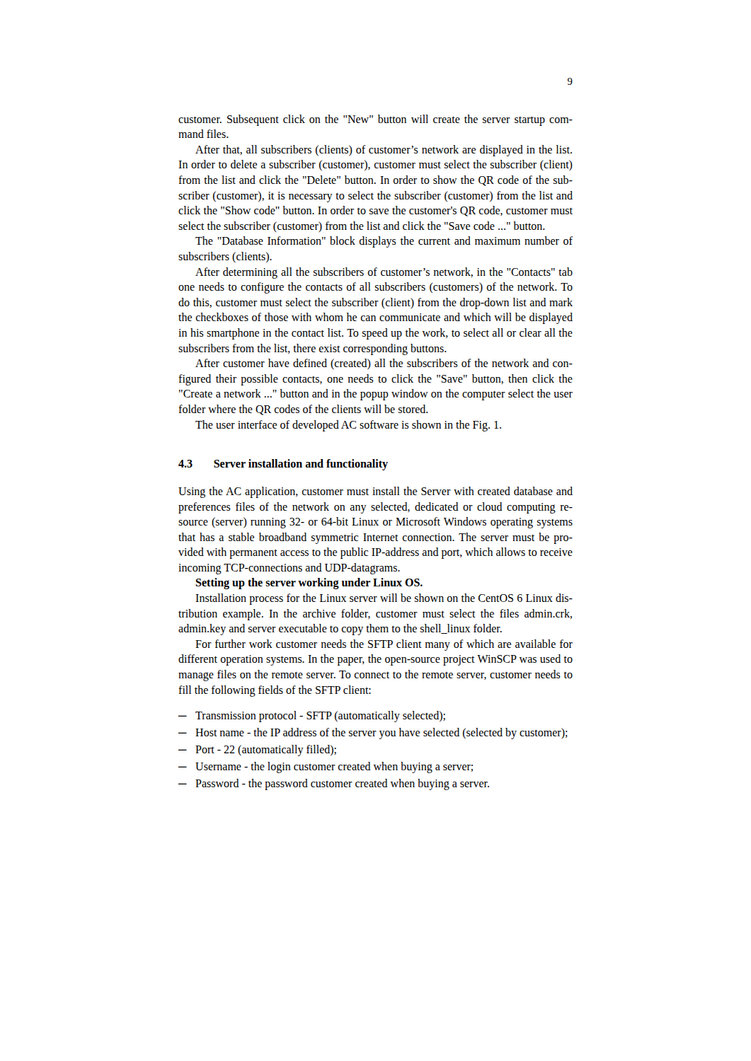9
customer. Subsequent click on the "New" button will create the server startup command files.
After that, all subscribers (clients) of customer’s network are displayed in the list. In order to delete a subscriber (customer), customer must select the subscriber (client) from the list and click the "Delete" button. In order to show the QR code of the subscriber (customer), it is necessary to select the subscriber (customer) from the list and click the "Show code" button. In order to save the customer's QR code, customer must select the subscriber (customer) from the list and click the "Save code ..." button.
The "Database Information" block displays the current and maximum number of subscribers (clients).
After determining all the subscribers of customer’s network, in the "Contacts" tab one needs to configure the contacts of all subscribers (customers) of the network. To do this, customer must select the subscriber (client) from the drop-down list and mark the checkboxes of those with whom he can communicate and which will be displayed in his smartphone in the contact list. To speed up the work, to select all or clear all the subscribers from the list, there exist corresponding buttons.
After customer have defined (created) all the subscribers of the network and configured their possible contacts, one needs to click the "Save" button, then click the "Create a network ..." button and in the popup window on the computer select the user folder where the QR codes of the clients will be stored.
The user interface of developed AC software is shown in the Fig. 1.
4.3 Server installation and functionality
Using the AC application, customer must install the Server with created database and preferences files of the network on any selected, dedicated or cloud computing resource (server) running 32- or 64-bit Linux or Microsoft Windows operating systems that has a stable broadband symmetric Internet connection. The server must be provided with permanent access to the public IP-address and port, which allows to receive incoming TCP-connections and UDP-datagrams.
Setting up the server working under Linux OS.
Installation process for the Linux server will be shown on the CentOS 6 Linux distribution example. In the archive folder, customer must select the files admin.crk, admin.key and server executable to copy them to the shell_linux folder.
For further work customer needs the SFTP client many of which are available for different operation systems. In the paper, the open-source project WinSCP was used to manage files on the remote server. To connect to the remote server, customer needs to fill the following fields of the SFTP client:
Transmission protocol - SFTP (automatically selected);
Host name - the IP address of the server you have selected (selected by customer);
Port - 22 (automatically filled);
Username - the login customer created when buying a server;
Password - the password customer created when buying a server.